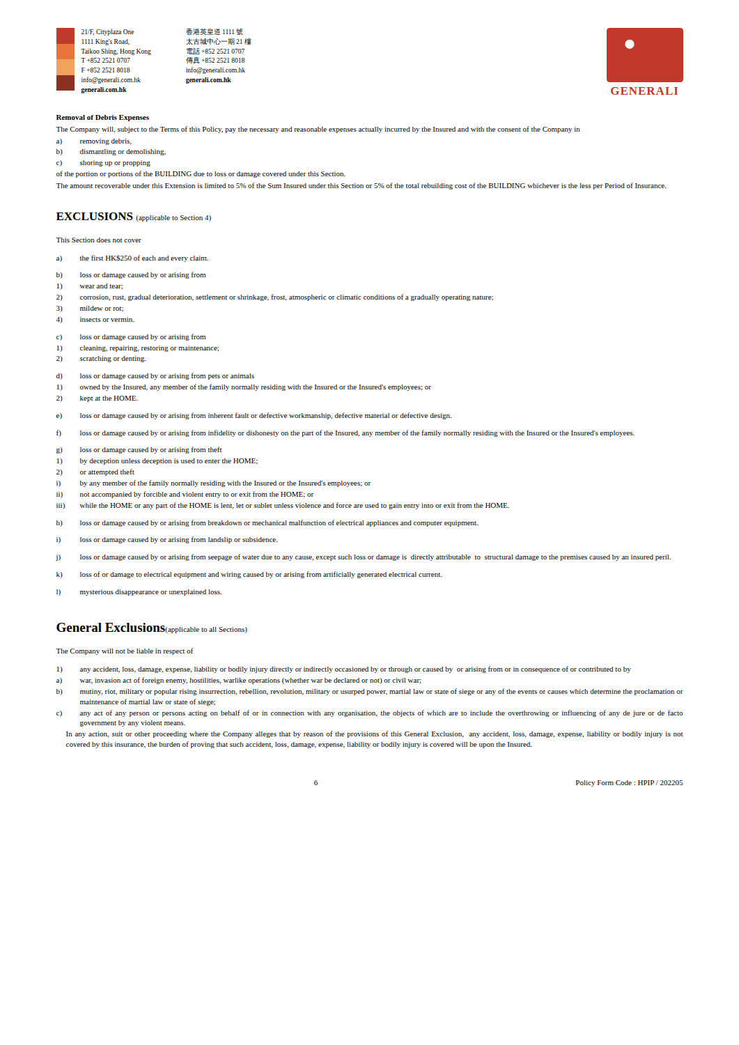21/F, Cityplaza One
1111 King's Road,
Taikoo Shing, Hong Kong
T +852 2521 0707
F +852 2521 8018
info@generali.com.hk
generali.com.hk
香港英皇道 1111 號
太古城中心一期 21 樓
電話 +852 2521 0707
傳真 +852 2521 8018
info@generali.com.hk
generali.com.hk
GENERALI
Removal of Debris Expenses
The Company will, subject to the Terms of this Policy, pay the necessary and reasonable expenses actually incurred by the Insured and with the consent of the Company in
| a) | removing debris, |
| b) | dismantling or demolishing, |
| c) | shoring up or propping |
of the portion or portions of the BUILDING due to loss or damage covered under this Section.
The amount recoverable under this Extension is limited to 5% of the Sum Insured under this Section or 5% of the total rebuilding cost of the BUILDING whichever is the less per Period of Insurance.
EXCLUSIONS (applicable to Section 4)
This Section does not cover
| a) | the first HK$250 of each and every claim. |
| b) | loss or damage caused by or arising from |
| 1) | wear and tear; |
| 2) | corrosion, rust, gradual deterioration, settlement or shrinkage, frost, atmospheric or climatic conditions of a gradually operating nature; |
| 3) | mildew or rot; |
| 4) | insects or vermin. |
| c) | loss or damage caused by or arising from |
| 1) | cleaning, repairing, restoring or maintenance; |
| 2) | scratching or denting. |
| d) | loss or damage caused by or arising from pets or animals |
| 1) | owned by the Insured, any member of the family normally residing with the Insured or the Insured's employees; or |
| 2) | kept at the HOME. |
| e) | loss or damage caused by or arising from inherent fault or defective workmanship, defective material or defective design. |
| f) | loss or damage caused by or arising from infidelity or dishonesty on the part of the Insured, any member of the family normally residing with the Insured or the Insured's employees. |
| g) | loss or damage caused by or arising from theft |
| 1) | by deception unless deception is used to enter the HOME; |
| 2) | or attempted theft |
| i) | by any member of the family normally residing with the Insured or the Insured's employees; or |
| ii) | not accompanied by forcible and violent entry to or exit from the HOME; or |
| iii) | while the HOME or any part of the HOME is lent, let or sublet unless violence and force are used to gain entry into or exit from the HOME. |
| h) | loss or damage caused by or arising from breakdown or mechanical malfunction of electrical appliances and computer equipment. |
| i) | loss or damage caused by or arising from landslip or subsidence. |
| j) | loss or damage caused by or arising from seepage of water due to any cause, except such loss or damage is directly attributable to structural damage to the premises caused by an insured peril. |
| k) | loss of or damage to electrical equipment and wiring caused by or arising from artificially generated electrical current. |
| l) | mysterious disappearance or unexplained loss. |
General Exclusions(applicable to all Sections)
The Company will not be liable in respect of
| 1) | any accident, loss, damage, expense, liability or bodily injury directly or indirectly occasioned by or through or caused by or arising from or in consequence of or contributed to by |
| a) | war, invasion act of foreign enemy, hostilities, warlike operations (whether war be declared or not) or civil war; |
| b) | mutiny, riot, military or popular rising insurrection, rebellion, revolution, military or usurped power, martial law or state of siege or any of the events or causes which determine the proclamation or maintenance of martial law or state of siege; |
| c) | any act of any person or persons acting on behalf of or in connection with any organisation, the objects of which are to include the overthrowing or influencing of any de jure or de facto government by any violent means. |
In any action, suit or other proceeding where the Company alleges that by reason of the provisions of this General Exclusion, any accident, loss, damage, expense, liability or bodily injury is not covered by this insurance, the burden of proving that such accident, loss, damage, expense, liability or bodily injury is covered will be upon the Insured.
6
Policy Form Code : HPIP / 202205